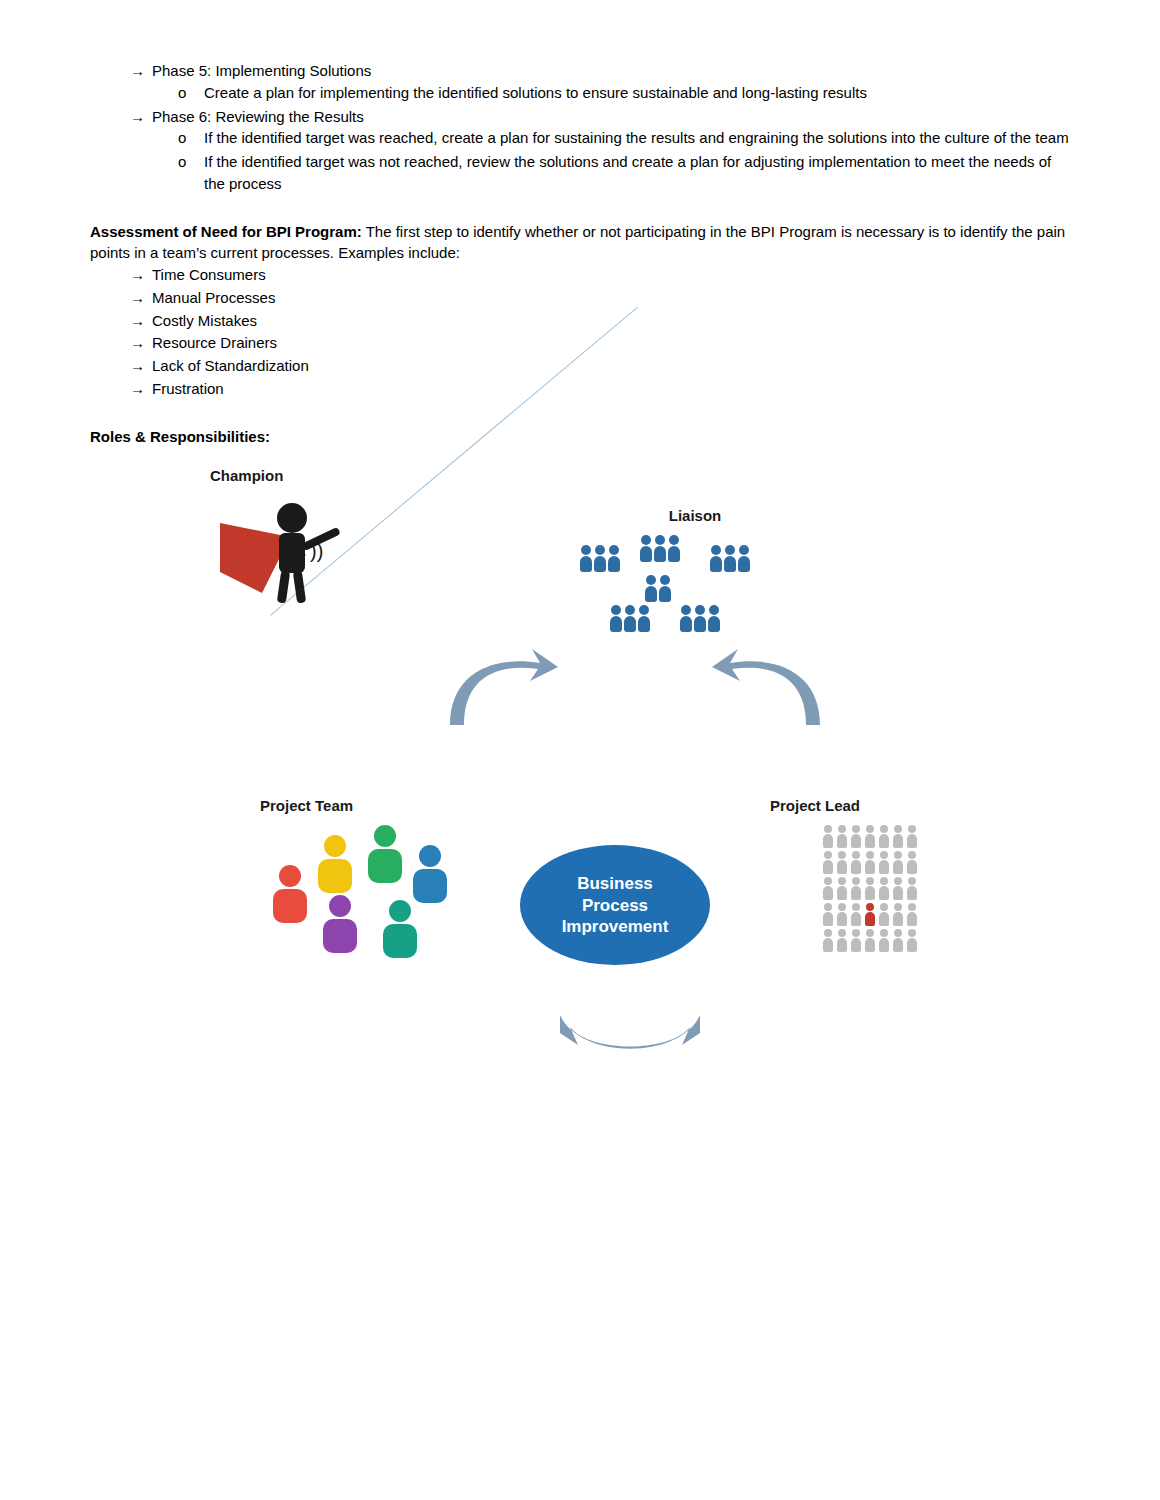→Phase 5: Implementing Solutions
Create a plan for implementing the identified solutions to ensure sustainable and long-lasting results
→Phase 6: Reviewing the Results
If the identified target was reached, create a plan for sustaining the results and engraining the solutions into the culture of the team
If the identified target was not reached, review the solutions and create a plan for adjusting implementation to meet the needs of the process
Assessment of Need for BPI Program: The first step to identify whether or not participating in the BPI Program is necessary is to identify the pain points in a team’s current processes. Examples include:
→Time Consumers
→Manual Processes
→Costly Mistakes
→Resource Drainers
→Lack of Standardization
→Frustration
Roles & Responsibilities:
Champion
))
Liaison
Project Team
Business
Process
Improvement
Project Lead